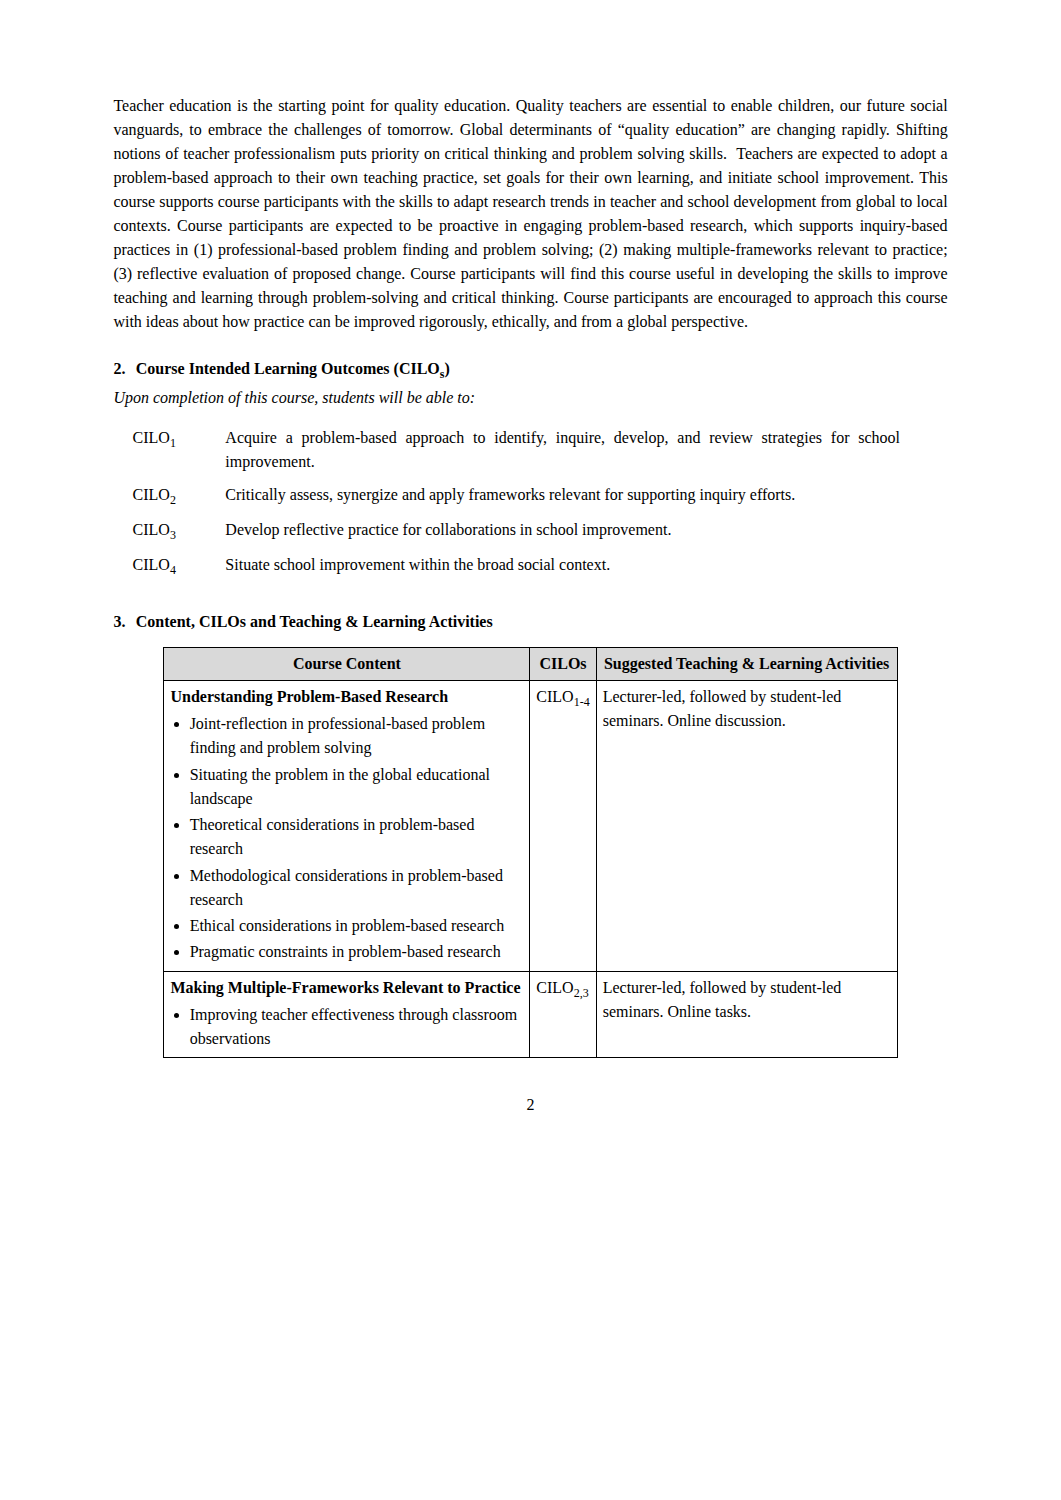Teacher education is the starting point for quality education. Quality teachers are essential to enable children, our future social vanguards, to embrace the challenges of tomorrow. Global determinants of “quality education” are changing rapidly. Shifting notions of teacher professionalism puts priority on critical thinking and problem solving skills. Teachers are expected to adopt a problem-based approach to their own teaching practice, set goals for their own learning, and initiate school improvement. This course supports course participants with the skills to adapt research trends in teacher and school development from global to local contexts. Course participants are expected to be proactive in engaging problem-based research, which supports inquiry-based practices in (1) professional-based problem finding and problem solving; (2) making multiple-frameworks relevant to practice; (3) reflective evaluation of proposed change. Course participants will find this course useful in developing the skills to improve teaching and learning through problem-solving and critical thinking. Course participants are encouraged to approach this course with ideas about how practice can be improved rigorously, ethically, and from a global perspective.
2. Course Intended Learning Outcomes (CILOs)
Upon completion of this course, students will be able to:
| CILO 1 | Acquire a problem-based approach to identify, inquire, develop, and review strategies for school improvement. |
| CILO 2 | Critically assess, synergize and apply frameworks relevant for supporting inquiry efforts. |
| CILO 3 | Develop reflective practice for collaborations in school improvement. |
| CILO 4 | Situate school improvement within the broad social context. |
3. Content, CILOs and Teaching & Learning Activities
| Course Content | CILOs | Suggested Teaching & Learning Activities |
| --- | --- | --- |
| Understanding Problem-Based Research Joint-reflection in professional-based problem finding and problem solving Situating the problem in the global educational landscape Theoretical considerations in problem-based research Methodological considerations in problem-based research Ethical considerations in problem-based research Pragmatic constraints in problem-based research | CILO 1-4 | Lecturer-led, followed by student-led seminars. Online discussion. |
| Making Multiple-Frameworks Relevant to Practice Improving teacher effectiveness through classroom observations | CILO 2,3 | Lecturer-led, followed by student-led seminars. Online tasks. |
2